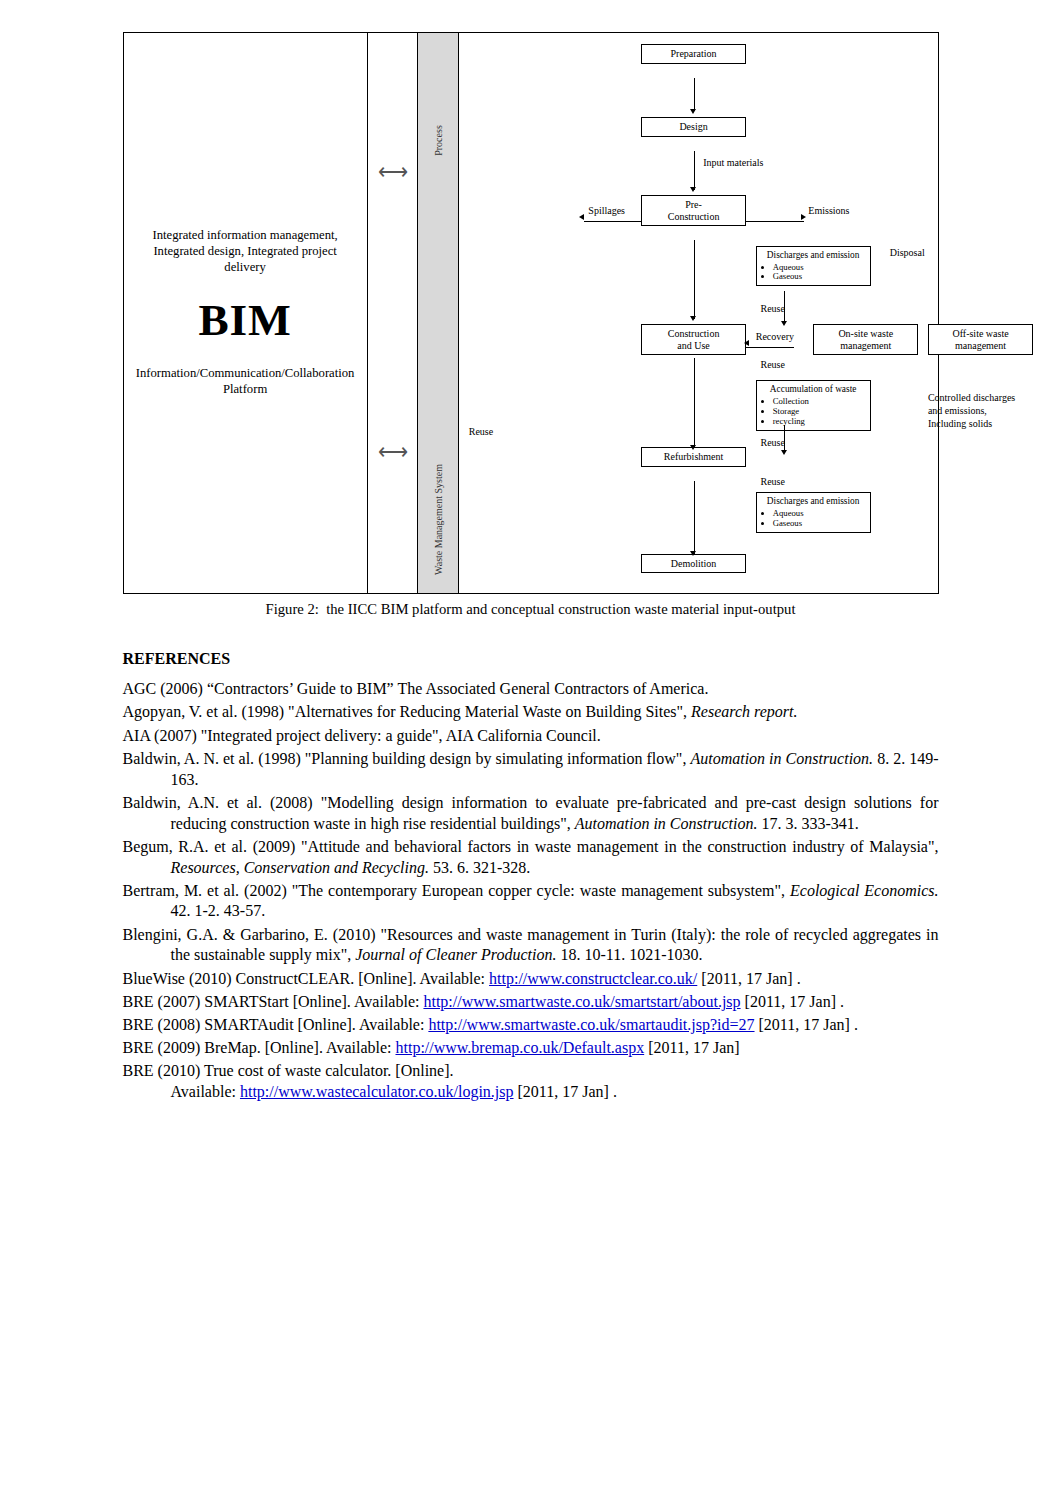Integrated information management,
Integrated design, Integrated project delivery
BIM
Information/Communication/Collaboration Platform
⟷
⟷
Process Waste Management System
Preparation
Design
Input materials
Pre-
Construction
Spillages
Emissions
Discharges and emission
Aqueous
Gaseous
Disposal Reuse
Construction
and Use
Recovery
On-site waste
management
Off-site waste
management
Accumulation of waste
Collection
Storage
recycling
Controlled discharges and emissions,
Including solids Reuse
Refurbishment
Reuse
Discharges and emission
Aqueous
Gaseous
Reuse
Demolition
Reuse
Figure 2: the IICC BIM platform and conceptual construction waste material input-output
REFERENCES
AGC (2006) “Contractors’ Guide to BIM” The Associated General Contractors of America.
Agopyan, V. et al. (1998) "Alternatives for Reducing Material Waste on Building Sites", Research report.
AIA (2007) "Integrated project delivery: a guide", AIA California Council.
Baldwin, A. N. et al. (1998) "Planning building design by simulating information flow", Automation in Construction. 8. 2. 149-163.
Baldwin, A.N. et al. (2008) "Modelling design information to evaluate pre-fabricated and pre-cast design solutions for reducing construction waste in high rise residential buildings", Automation in Construction. 17. 3. 333-341.
Begum, R.A. et al. (2009) "Attitude and behavioral factors in waste management in the construction industry of Malaysia", Resources, Conservation and Recycling. 53. 6. 321-328.
Bertram, M. et al. (2002) "The contemporary European copper cycle: waste management subsystem", Ecological Economics. 42. 1-2. 43-57.
Blengini, G.A. & Garbarino, E. (2010) "Resources and waste management in Turin (Italy): the role of recycled aggregates in the sustainable supply mix", Journal of Cleaner Production. 18. 10-11. 1021-1030.
BlueWise (2010) ConstructCLEAR. [Online]. Available: http://www.constructclear.co.uk/ [2011, 17 Jan] .
BRE (2007) SMARTStart [Online]. Available: http://www.smartwaste.co.uk/smartstart/about.jsp [2011, 17 Jan] .
BRE (2008) SMARTAudit [Online]. Available: http://www.smartwaste.co.uk/smartaudit.jsp?id=27 [2011, 17 Jan] .
BRE (2009) BreMap. [Online]. Available: http://www.bremap.co.uk/Default.aspx [2011, 17 Jan]
BRE (2010) True cost of waste calculator. [Online].
Available: http://www.wastecalculator.co.uk/login.jsp [2011, 17 Jan] .